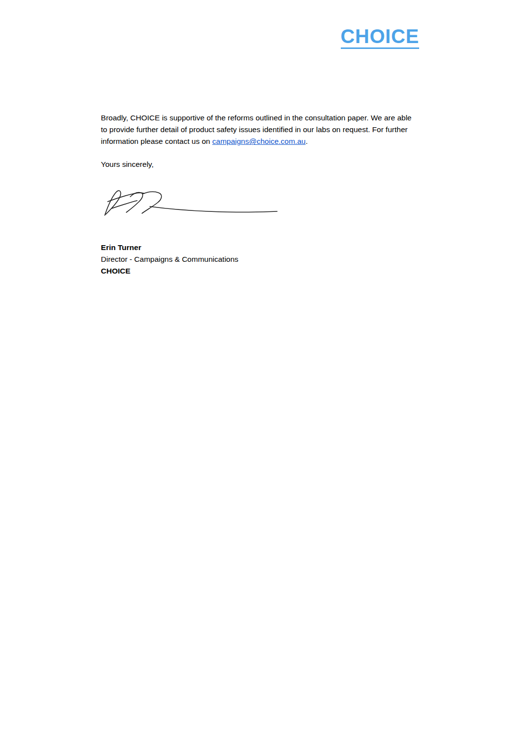CHOICE
Broadly, CHOICE is supportive of the reforms outlined in the consultation paper. We are able to provide further detail of product safety issues identified in our labs on request. For further information please contact us on campaigns@choice.com.au.
Yours sincerely,
Erin Turner
Director - Campaigns & Communications
CHOICE